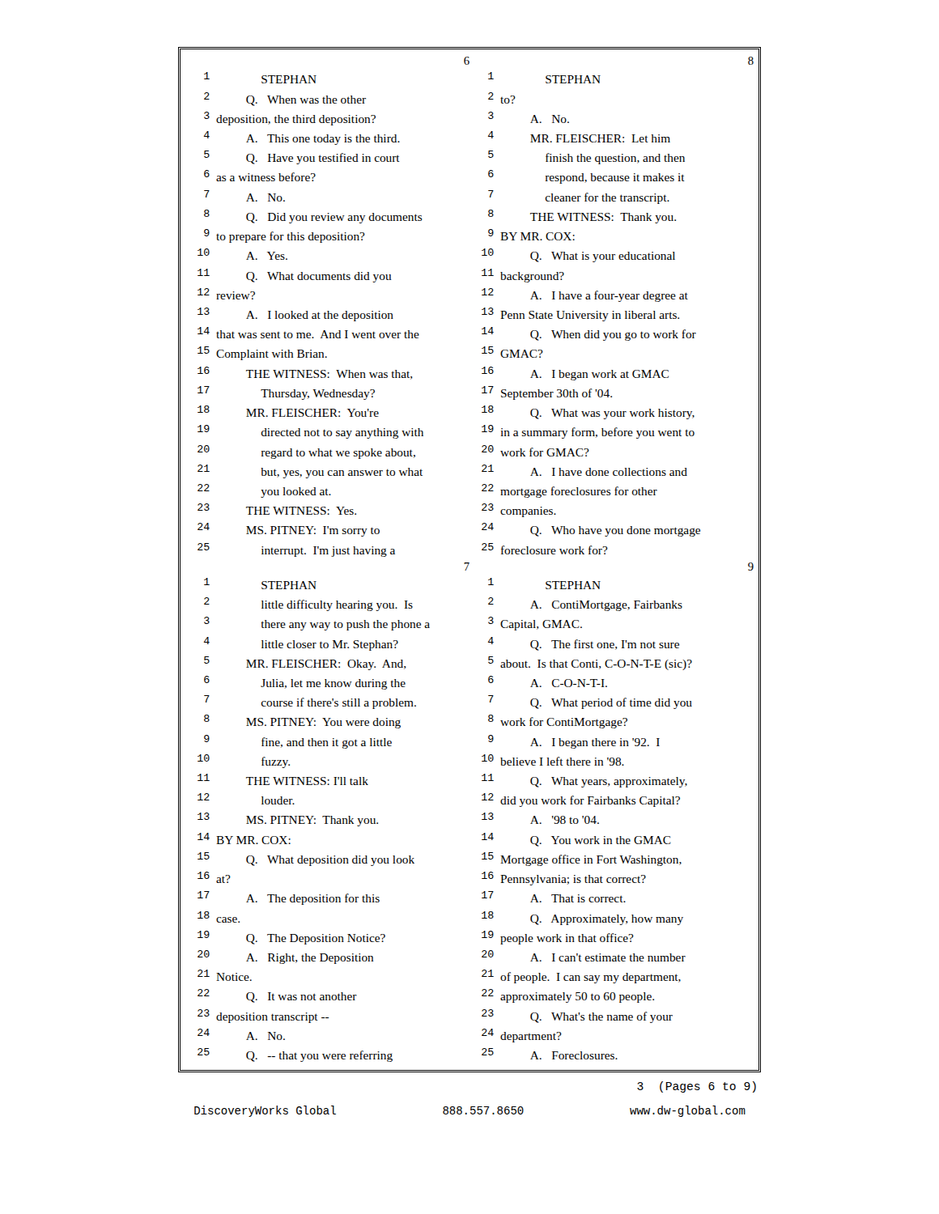| 6 / 1 / STEPHAN / / 2 / Q. When was the other / / 3 / deposition, the third deposition? / / 4 / A. This one today is the third. / / 5 / Q. Have you testified in court / / 6 / as a witness before? / / 7 / A. No. / / 8 / Q. Did you review any documents / / 9 / to prepare for this deposition? / / 10 / A. Yes. / / 11 / Q. What documents did you / / 12 / review? / / 13 / A. I looked at the deposition / / 14 / that was sent to me. And I went over the / / 15 / Complaint with Brian. / / 16 / THE WITNESS: When was that, / / 17 / Thursday, Wednesday? / / 18 / MR. FLEISCHER: You're / / 19 / directed not to say anything with / / 20 / regard to what we spoke about, / / 21 / but, yes, you can answer to what / / 22 / you looked at. / / 23 / THE WITNESS: Yes. / / 24 / MS. PITNEY: I'm sorry to / / 25 / interrupt. I'm just having a / | 8 / 1 / STEPHAN / / 2 / to? / / 3 / A. No. / / 4 / MR. FLEISCHER: Let him / / 5 / finish the question, and then / / 6 / respond, because it makes it / / 7 / cleaner for the transcript. / / 8 / THE WITNESS: Thank you. / / 9 / BY MR. COX: / / 10 / Q. What is your educational / / 11 / background? / / 12 / A. I have a four-year degree at / / 13 / Penn State University in liberal arts. / / 14 / Q. When did you go to work for / / 15 / GMAC? / / 16 / A. I began work at GMAC / / 17 / September 30th of '04. / / 18 / Q. What was your work history, / / 19 / in a summary form, before you went to / / 20 / work for GMAC? / / 21 / A. I have done collections and / / 22 / mortgage foreclosures for other / / 23 / companies. / / 24 / Q. Who have you done mortgage / / 25 / foreclosure work for? / |
| 7 / 1 / STEPHAN / / 2 / little difficulty hearing you. Is / / 3 / there any way to push the phone a / / 4 / little closer to Mr. Stephan? / / 5 / MR. FLEISCHER: Okay. And, / / 6 / Julia, let me know during the / / 7 / course if there's still a problem. / / 8 / MS. PITNEY: You were doing / / 9 / fine, and then it got a little / / 10 / fuzzy. / / 11 / THE WITNESS: I'll talk / / 12 / louder. / / 13 / MS. PITNEY: Thank you. / / 14 / BY MR. COX: / / 15 / Q. What deposition did you look / / 16 / at? / / 17 / A. The deposition for this / / 18 / case. / / 19 / Q. The Deposition Notice? / / 20 / A. Right, the Deposition / / 21 / Notice. / / 22 / Q. It was not another / / 23 / deposition transcript -- / / 24 / A. No. / / 25 / Q. -- that you were referring / | 9 / 1 / STEPHAN / / 2 / A. ContiMortgage, Fairbanks / / 3 / Capital, GMAC. / / 4 / Q. The first one, I'm not sure / / 5 / about. Is that Conti, C-O-N-T-E (sic)? / / 6 / A. C-O-N-T-I. / / 7 / Q. What period of time did you / / 8 / work for ContiMortgage? / / 9 / A. I began there in '92. I / / 10 / believe I left there in '98. / / 11 / Q. What years, approximately, / / 12 / did you work for Fairbanks Capital? / / 13 / A. '98 to '04. / / 14 / Q. You work in the GMAC / / 15 / Mortgage office in Fort Washington, / / 16 / Pennsylvania; is that correct? / / 17 / A. That is correct. / / 18 / Q. Approximately, how many / / 19 / people work in that office? / / 20 / A. I can't estimate the number / / 21 / of people. I can say my department, / / 22 / approximately 50 to 60 people. / / 23 / Q. What's the name of your / / 24 / department? / / 25 / A. Foreclosures. / |
3 (Pages 6 to 9)
DiscoveryWorks Global 888.557.8650 www.dw-global.com